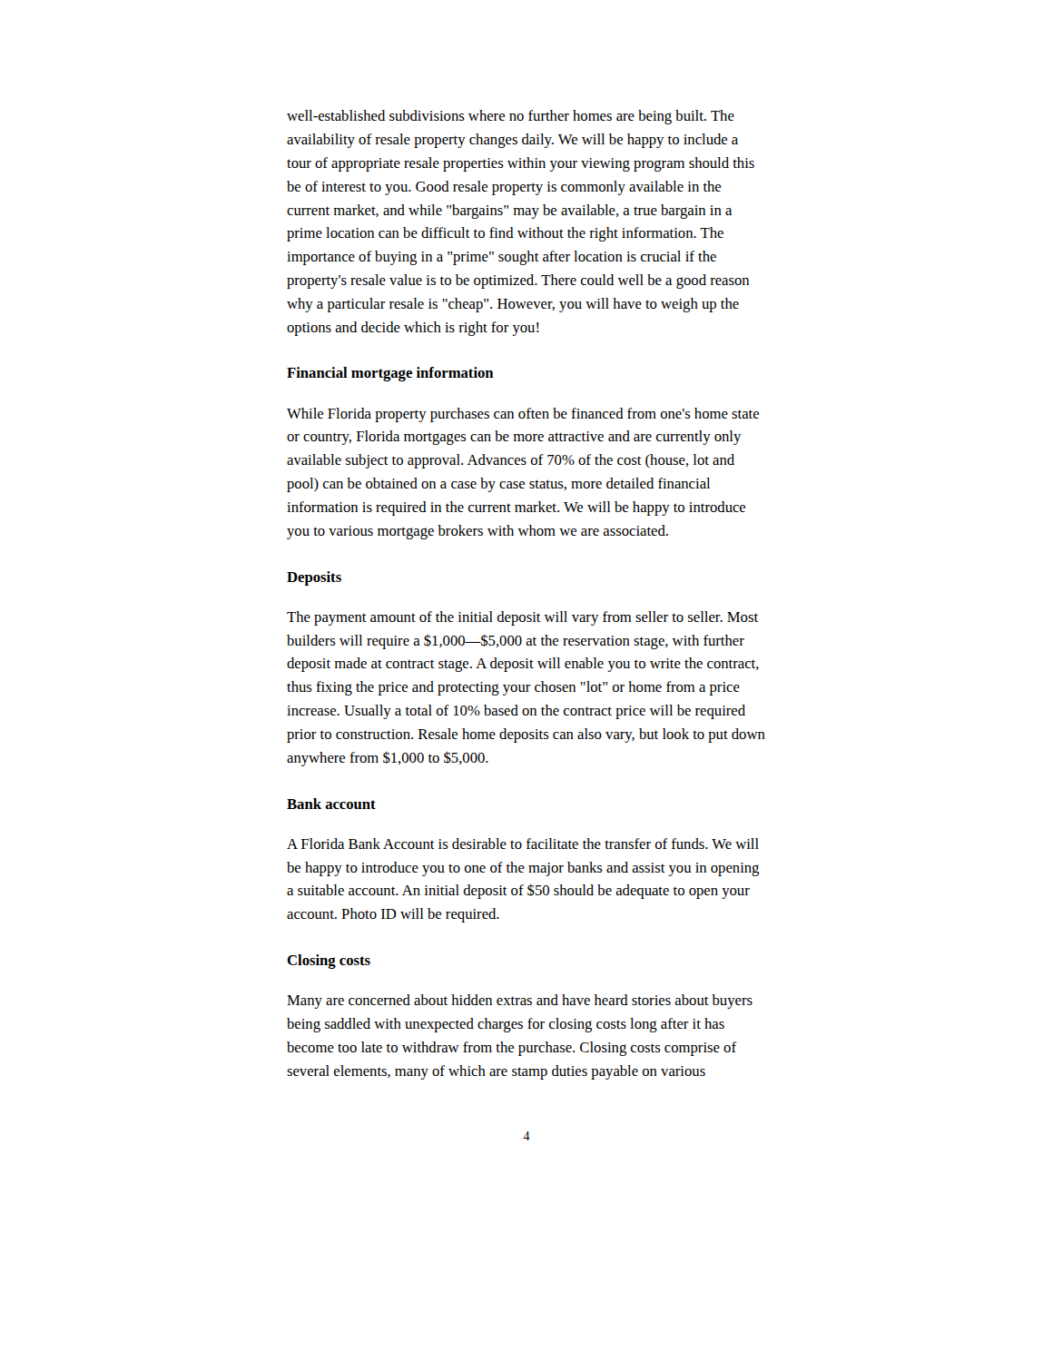well-established subdivisions where no further homes are being built. The availability of resale property changes daily. We will be happy to include a tour of appropriate resale properties within your viewing program should this be of interest to you. Good resale property is commonly available in the current market, and while "bargains" may be available, a true bargain in a prime location can be difficult to find without the right information. The importance of buying in a "prime" sought after location is crucial if the property's resale value is to be optimized. There could well be a good reason why a particular resale is "cheap". However, you will have to weigh up the options and decide which is right for you!
Financial mortgage information
While Florida property purchases can often be financed from one's home state or country, Florida mortgages can be more attractive and are currently only available subject to approval. Advances of 70% of the cost (house, lot and pool) can be obtained on a case by case status, more detailed financial information is required in the current market. We will be happy to introduce you to various mortgage brokers with whom we are associated.
Deposits
The payment amount of the initial deposit will vary from seller to seller. Most builders will require a $1,000—$5,000 at the reservation stage, with further deposit made at contract stage. A deposit will enable you to write the contract, thus fixing the price and protecting your chosen "lot" or home from a price increase. Usually a total of 10% based on the contract price will be required prior to construction. Resale home deposits can also vary, but look to put down anywhere from $1,000 to $5,000.
Bank account
A Florida Bank Account is desirable to facilitate the transfer of funds. We will be happy to introduce you to one of the major banks and assist you in opening a suitable account. An initial deposit of $50 should be adequate to open your account. Photo ID will be required.
Closing costs
Many are concerned about hidden extras and have heard stories about buyers being saddled with unexpected charges for closing costs long after it has become too late to withdraw from the purchase. Closing costs comprise of several elements, many of which are stamp duties payable on various
4